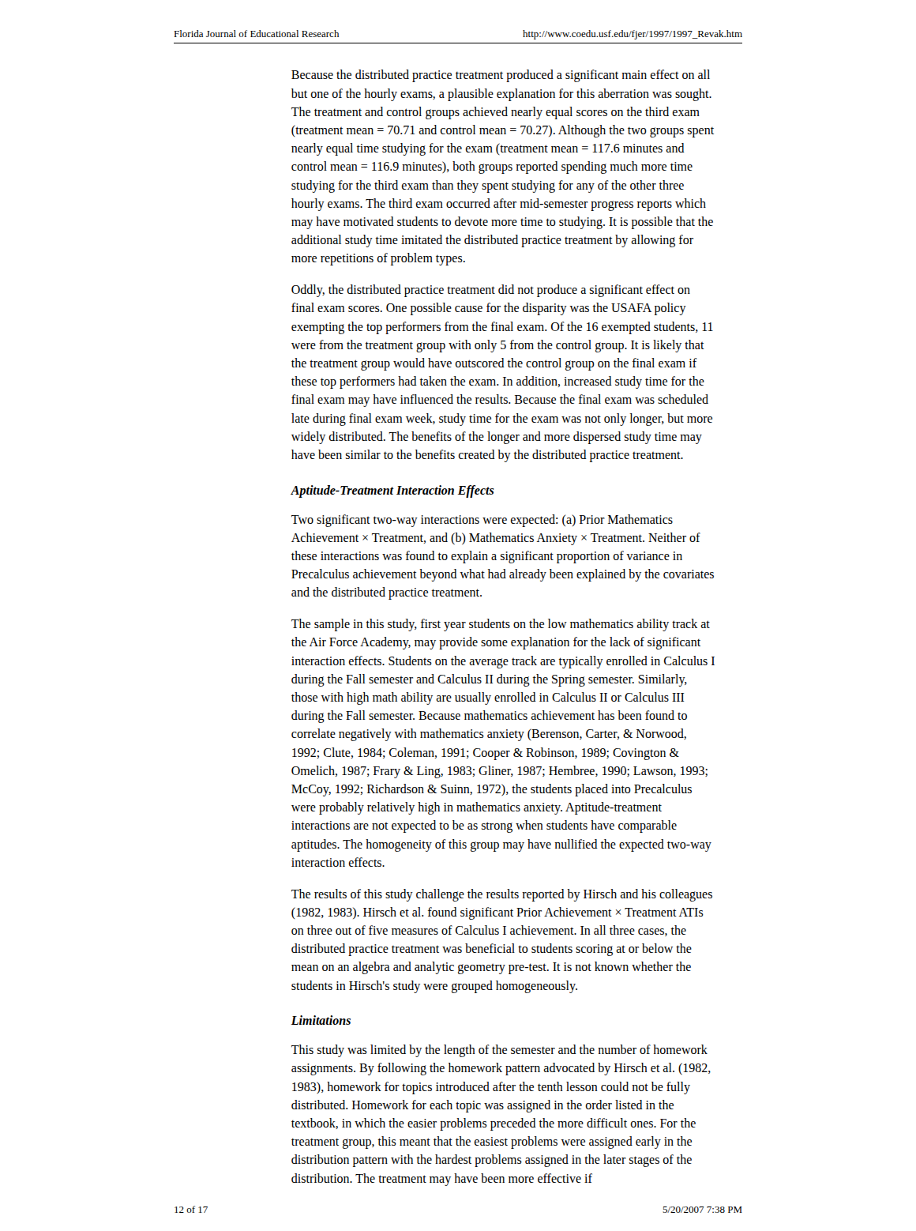Florida Journal of Educational Research
http://www.coedu.usf.edu/fjer/1997/1997_Revak.htm
Because the distributed practice treatment produced a significant main effect on all but one of the hourly exams, a plausible explanation for this aberration was sought. The treatment and control groups achieved nearly equal scores on the third exam (treatment mean = 70.71 and control mean = 70.27). Although the two groups spent nearly equal time studying for the exam (treatment mean = 117.6 minutes and control mean = 116.9 minutes), both groups reported spending much more time studying for the third exam than they spent studying for any of the other three hourly exams. The third exam occurred after mid-semester progress reports which may have motivated students to devote more time to studying. It is possible that the additional study time imitated the distributed practice treatment by allowing for more repetitions of problem types.
Oddly, the distributed practice treatment did not produce a significant effect on final exam scores. One possible cause for the disparity was the USAFA policy exempting the top performers from the final exam. Of the 16 exempted students, 11 were from the treatment group with only 5 from the control group. It is likely that the treatment group would have outscored the control group on the final exam if these top performers had taken the exam. In addition, increased study time for the final exam may have influenced the results. Because the final exam was scheduled late during final exam week, study time for the exam was not only longer, but more widely distributed. The benefits of the longer and more dispersed study time may have been similar to the benefits created by the distributed practice treatment.
Aptitude-Treatment Interaction Effects
Two significant two-way interactions were expected: (a) Prior Mathematics Achievement × Treatment, and (b) Mathematics Anxiety × Treatment. Neither of these interactions was found to explain a significant proportion of variance in Precalculus achievement beyond what had already been explained by the covariates and the distributed practice treatment.
The sample in this study, first year students on the low mathematics ability track at the Air Force Academy, may provide some explanation for the lack of significant interaction effects. Students on the average track are typically enrolled in Calculus I during the Fall semester and Calculus II during the Spring semester. Similarly, those with high math ability are usually enrolled in Calculus II or Calculus III during the Fall semester. Because mathematics achievement has been found to correlate negatively with mathematics anxiety (Berenson, Carter, & Norwood, 1992; Clute, 1984; Coleman, 1991; Cooper & Robinson, 1989; Covington & Omelich, 1987; Frary & Ling, 1983; Gliner, 1987; Hembree, 1990; Lawson, 1993; McCoy, 1992; Richardson & Suinn, 1972), the students placed into Precalculus were probably relatively high in mathematics anxiety. Aptitude-treatment interactions are not expected to be as strong when students have comparable aptitudes. The homogeneity of this group may have nullified the expected two-way interaction effects.
The results of this study challenge the results reported by Hirsch and his colleagues (1982, 1983). Hirsch et al. found significant Prior Achievement × Treatment ATIs on three out of five measures of Calculus I achievement. In all three cases, the distributed practice treatment was beneficial to students scoring at or below the mean on an algebra and analytic geometry pre-test. It is not known whether the students in Hirsch's study were grouped homogeneously.
Limitations
This study was limited by the length of the semester and the number of homework assignments. By following the homework pattern advocated by Hirsch et al. (1982, 1983), homework for topics introduced after the tenth lesson could not be fully distributed. Homework for each topic was assigned in the order listed in the textbook, in which the easier problems preceded the more difficult ones. For the treatment group, this meant that the easiest problems were assigned early in the distribution pattern with the hardest problems assigned in the later stages of the distribution. The treatment may have been more effective if
12 of 17
5/20/2007 7:38 PM